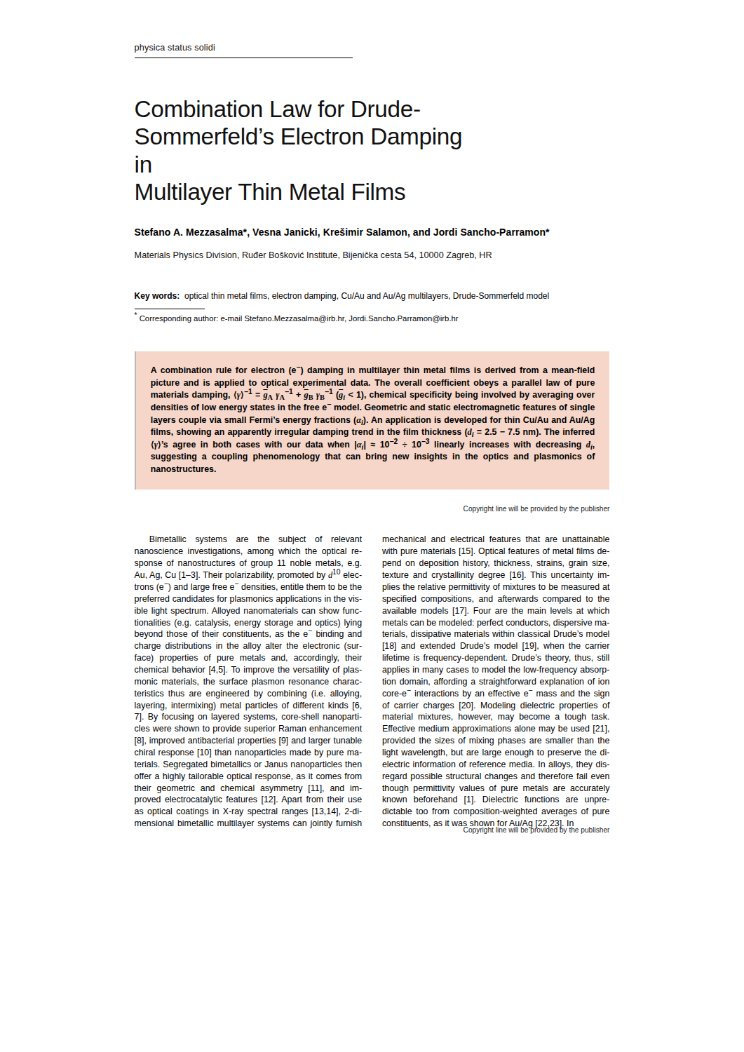physica status solidi
Combination Law for Drude-
Sommerfeld’s Electron Damping in
Multilayer Thin Metal Films
Stefano A. Mezzasalma*, Vesna Janicki, Krešimir Salamon, and Jordi Sancho-Parramon*
Materials Physics Division, Ruđer Bošković Institute, Bijenička cesta 54, 10000 Zagreb, HR
Key words: optical thin metal films, electron damping, Cu/Au and Au/Ag multilayers, Drude-Sommerfeld model
* Corresponding author: e-mail Stefano.Mezzasalma@irb.hr, Jordi.Sancho.Parramon@irb.hr
A combination rule for electron (e−) damping in multilayer thin metal films is derived from a mean-field picture and is applied to optical experimental data. The overall coefficient obeys a parallel law of pure materials damping, ⟨γ⟩−1 = gA γA−1 + gB γB−1 (gi < 1), chemical specificity being involved by averaging over densities of low energy states in the free e− model. Geometric and static electromagnetic features of single layers couple via small Fermi’s energy fractions (αi). An application is developed for thin Cu/Au and Au/Ag films, showing an apparently irregular damping trend in the film thickness (di = 2.5 − 7.5 nm). The inferred ⟨γ⟩’s agree in both cases with our data when |αi| ≈ 10−2 ÷ 10−3 linearly increases with decreasing di, suggesting a coupling phenomenology that can bring new insights in the optics and plasmonics of nanostructures.
Copyright line will be provided by the publisher
Bimetallic systems are the subject of relevant nanoscience investigations, among which the optical response of nanostructures of group 11 noble metals, e.g. Au, Ag, Cu [1–3]. Their polarizability, promoted by d10 electrons (e−) and large free e− densities, entitle them to be the preferred candidates for plasmonics applications in the visible light spectrum. Alloyed nanomaterials can show functionalities (e.g. catalysis, energy storage and optics) lying beyond those of their constituents, as the e− binding and charge distributions in the alloy alter the electronic (surface) properties of pure metals and, accordingly, their chemical behavior [4,5]. To improve the versatility of plasmonic materials, the surface plasmon resonance characteristics thus are engineered by combining (i.e. alloying, layering, intermixing) metal particles of different kinds [6, 7]. By focusing on layered systems, core-shell nanoparticles were shown to provide superior Raman enhancement [8], improved antibacterial properties [9] and larger tunable chiral response [10] than nanoparticles made by pure materials. Segregated bimetallics or Janus nanoparticles then offer a highly tailorable optical response, as it comes from their geometric and chemical asymmetry [11], and improved electrocatalytic features [12]. Apart from their use as optical coatings in X-ray spectral ranges [13,14], 2-dimensional bimetallic multilayer systems can jointly furnish mechanical and electrical features that are unattainable with pure materials [15]. Optical features of metal films depend on deposition history, thickness, strains, grain size, texture and crystallinity degree [16]. This uncertainty implies the relative permittivity of mixtures to be measured at specified compositions, and afterwards compared to the available models [17]. Four are the main levels at which metals can be modeled: perfect conductors, dispersive materials, dissipative materials within classical Drude’s model [18] and extended Drude’s model [19], when the carrier lifetime is frequency-dependent. Drude’s theory, thus, still applies in many cases to model the low-frequency absorption domain, affording a straightforward explanation of ion core-e− interactions by an effective e− mass and the sign of carrier charges [20]. Modeling dielectric properties of material mixtures, however, may become a tough task. Effective medium approximations alone may be used [21], provided the sizes of mixing phases are smaller than the light wavelength, but are large enough to preserve the dielectric information of reference media. In alloys, they disregard possible structural changes and therefore fail even though permittivity values of pure metals are accurately known beforehand [1]. Dielectric functions are unpredictable too from composition-weighted averages of pure constituents, as it was shown for Au/Ag [22,23]. In
Copyright line will be provided by the publisher